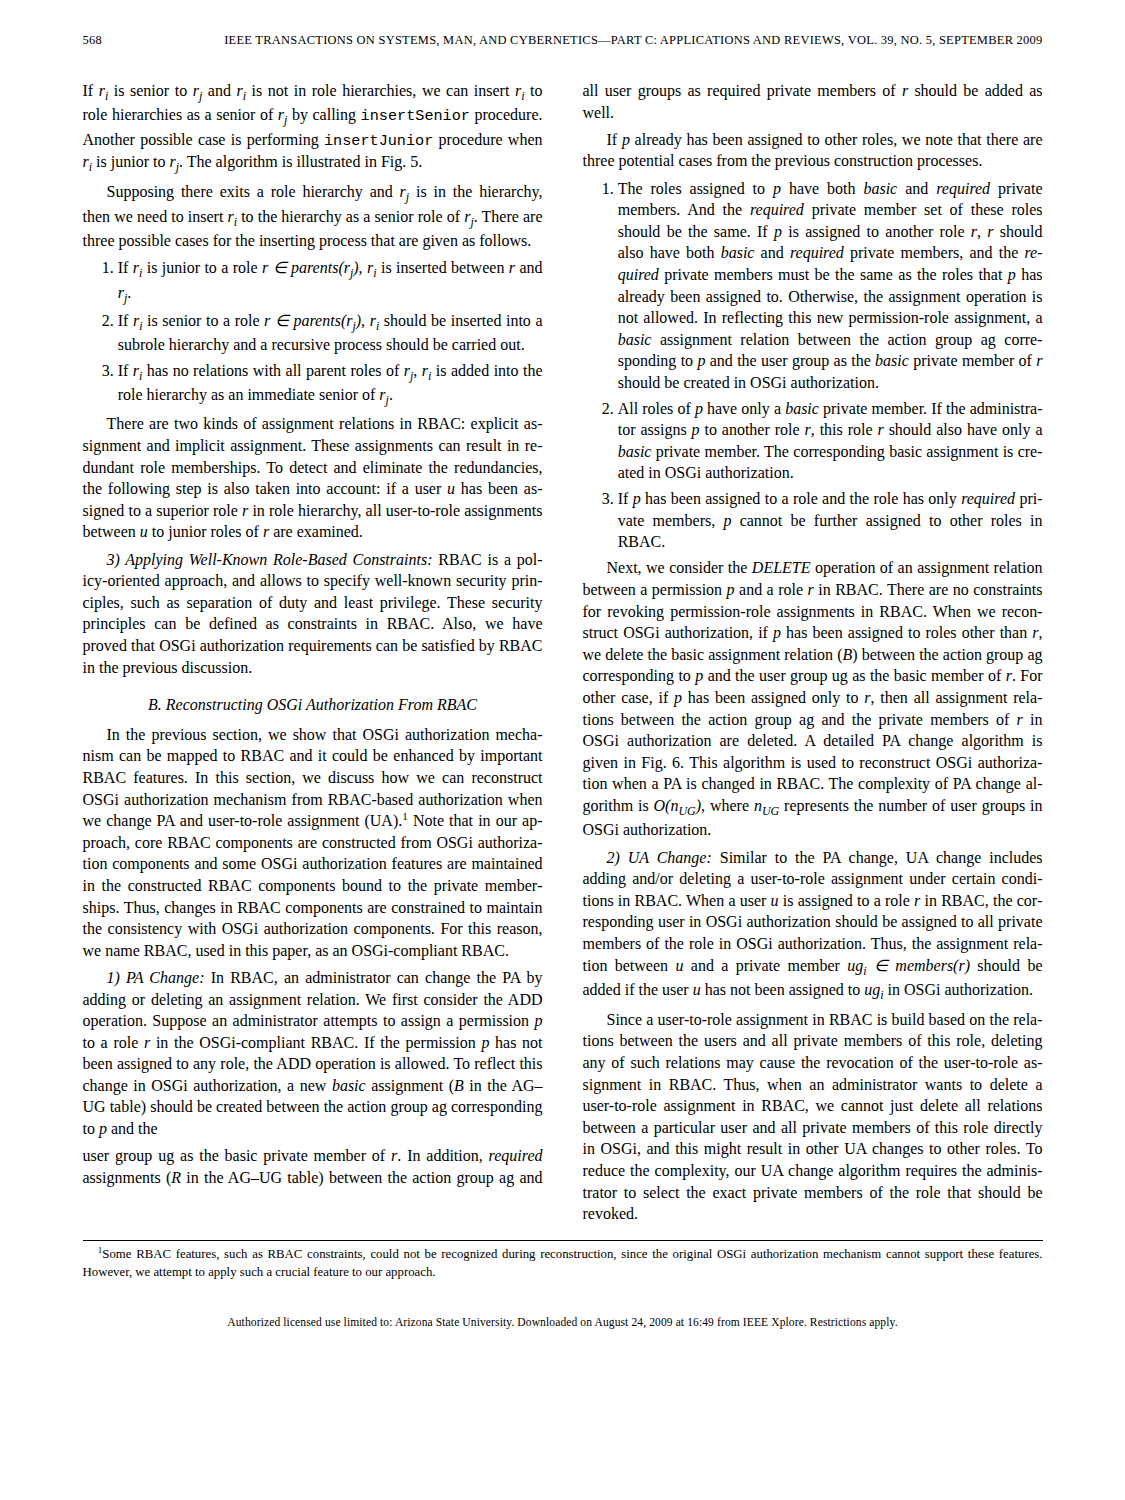568 IEEE TRANSACTIONS ON SYSTEMS, MAN, AND CYBERNETICS—PART C: APPLICATIONS AND REVIEWS, VOL. 39, NO. 5, SEPTEMBER 2009
If ri is senior to rj and ri is not in role hierarchies, we can insert ri to role hierarchies as a senior of rj by calling insertSenior procedure. Another possible case is performing insertJunior procedure when ri is junior to rj. The algorithm is illustrated in Fig. 5.
Supposing there exits a role hierarchy and rj is in the hierarchy, then we need to insert ri to the hierarchy as a senior role of rj. There are three possible cases for the inserting process that are given as follows.
If ri is junior to a role r ∈ parents(rj), ri is inserted between r and rj.
If ri is senior to a role r ∈ parents(rj), ri should be inserted into a subrole hierarchy and a recursive process should be carried out.
If ri has no relations with all parent roles of rj, ri is added into the role hierarchy as an immediate senior of rj.
There are two kinds of assignment relations in RBAC: explicit assignment and implicit assignment. These assignments can result in redundant role memberships. To detect and eliminate the redundancies, the following step is also taken into account: if a user u has been assigned to a superior role r in role hierarchy, all user-to-role assignments between u to junior roles of r are examined.
3) Applying Well-Known Role-Based Constraints: RBAC is a policy-oriented approach, and allows to specify well-known security principles, such as separation of duty and least privilege. These security principles can be defined as constraints in RBAC. Also, we have proved that OSGi authorization requirements can be satisfied by RBAC in the previous discussion.
B. Reconstructing OSGi Authorization From RBAC
In the previous section, we show that OSGi authorization mechanism can be mapped to RBAC and it could be enhanced by important RBAC features. In this section, we discuss how we can reconstruct OSGi authorization mechanism from RBAC-based authorization when we change PA and user-to-role assignment (UA).1 Note that in our approach, core RBAC components are constructed from OSGi authorization components and some OSGi authorization features are maintained in the constructed RBAC components bound to the private memberships. Thus, changes in RBAC components are constrained to maintain the consistency with OSGi authorization components. For this reason, we name RBAC, used in this paper, as an OSGi-compliant RBAC.
1) PA Change: In RBAC, an administrator can change the PA by adding or deleting an assignment relation. We first consider the ADD operation. Suppose an administrator attempts to assign a permission p to a role r in the OSGi-compliant RBAC. If the permission p has not been assigned to any role, the ADD operation is allowed. To reflect this change in OSGi authorization, a new basic assignment (B in the AG–UG table) should be created between the action group ag corresponding to p and the
user group ug as the basic private member of r. In addition, required assignments (R in the AG–UG table) between the action group ag and all user groups as required private members of r should be added as well.
If p already has been assigned to other roles, we note that there are three potential cases from the previous construction processes.
The roles assigned to p have both basic and required private members. And the required private member set of these roles should be the same. If p is assigned to another role r, r should also have both basic and required private members, and the required private members must be the same as the roles that p has already been assigned to. Otherwise, the assignment operation is not allowed. In reflecting this new permission-role assignment, a basic assignment relation between the action group ag corresponding to p and the user group as the basic private member of r should be created in OSGi authorization.
All roles of p have only a basic private member. If the administrator assigns p to another role r, this role r should also have only a basic private member. The corresponding basic assignment is created in OSGi authorization.
If p has been assigned to a role and the role has only required private members, p cannot be further assigned to other roles in RBAC.
Next, we consider the DELETE operation of an assignment relation between a permission p and a role r in RBAC. There are no constraints for revoking permission-role assignments in RBAC. When we reconstruct OSGi authorization, if p has been assigned to roles other than r, we delete the basic assignment relation (B) between the action group ag corresponding to p and the user group ug as the basic member of r. For other case, if p has been assigned only to r, then all assignment relations between the action group ag and the private members of r in OSGi authorization are deleted. A detailed PA change algorithm is given in Fig. 6. This algorithm is used to reconstruct OSGi authorization when a PA is changed in RBAC. The complexity of PA change algorithm is O(nUG), where nUG represents the number of user groups in OSGi authorization.
2) UA Change: Similar to the PA change, UA change includes adding and/or deleting a user-to-role assignment under certain conditions in RBAC. When a user u is assigned to a role r in RBAC, the corresponding user in OSGi authorization should be assigned to all private members of the role in OSGi authorization. Thus, the assignment relation between u and a private member ugi ∈ members(r) should be added if the user u has not been assigned to ugi in OSGi authorization.
Since a user-to-role assignment in RBAC is build based on the relations between the users and all private members of this role, deleting any of such relations may cause the revocation of the user-to-role assignment in RBAC. Thus, when an administrator wants to delete a user-to-role assignment in RBAC, we cannot just delete all relations between a particular user and all private members of this role directly in OSGi, and this might result in other UA changes to other roles. To reduce the complexity, our UA change algorithm requires the administrator to select the exact private members of the role that should be revoked.
1Some RBAC features, such as RBAC constraints, could not be recognized during reconstruction, since the original OSGi authorization mechanism cannot support these features. However, we attempt to apply such a crucial feature to our approach.
Authorized licensed use limited to: Arizona State University. Downloaded on August 24, 2009 at 16:49 from IEEE Xplore. Restrictions apply.